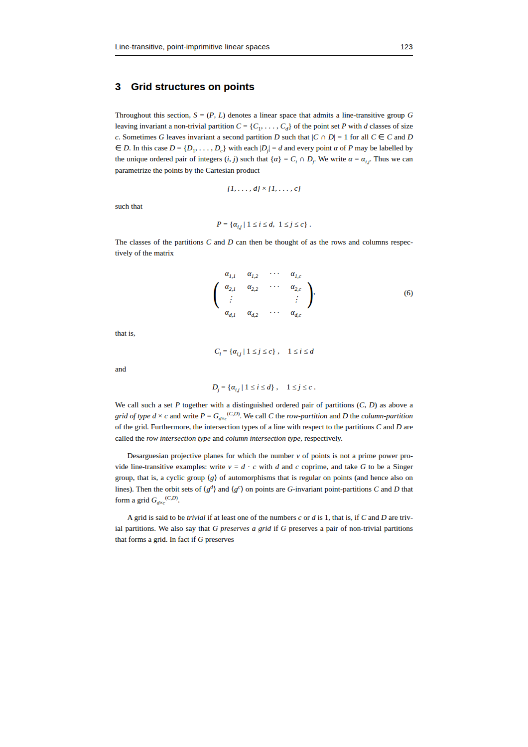Line-transitive, point-imprimitive linear spaces 123
3 Grid structures on points
Throughout this section, S = (P, L) denotes a linear space that admits a line-transitive group G leaving invariant a non-trivial partition C = {C1, . . . , Cd} of the point set P with d classes of size c. Sometimes G leaves invariant a second partition D such that |C ∩ D| = 1 for all C ∈ C and D ∈ D. In this case D = {D1, . . . , Dc} with each |Dj| = d and every point α of P may be labelled by the unique ordered pair of integers (i, j) such that {α} = Ci ∩ Dj. We write α = αi,j. Thus we can parametrize the points by the Cartesian product
{1, . . . , d} × {1, . . . , c}
such that
P = {αi,j | 1 ≤ i ≤ d, 1 ≤ j ≤ c} .
The classes of the partitions C and D can then be thought of as the rows and columns respectively of the matrix
(
| α 1,1 | α 1,2 | · · · | α 1,c |
| α 2,1 | α 2,2 | · · · | α 2,c |
| ⋮ | | | ⋮ |
| α d,1 | α d,2 | · · · | α d,c |
),
(6)
that is,
Ci = {αi,j | 1 ≤ j ≤ c} , 1 ≤ i ≤ d
and
Dj = {αi,j | 1 ≤ i ≤ d} , 1 ≤ j ≤ c .
We call such a set P together with a distinguished ordered pair of partitions (C, D) as above a grid of type d × c and write P = Gd×c(C,D). We call C the row-partition and D the column-partition of the grid. Furthermore, the intersection types of a line with respect to the partitions C and D are called the row intersection type and column intersection type, respectively.
Desarguesian projective planes for which the number v of points is not a prime power provide line-transitive examples: write v = d · c with d and c coprime, and take G to be a Singer group, that is, a cyclic group ⟨g⟩ of automorphisms that is regular on points (and hence also on lines). Then the orbit sets of ⟨gd⟩ and ⟨gc⟩ on points are G-invariant point-partitions C and D that form a grid Gd×c(C,D).
A grid is said to be trivial if at least one of the numbers c or d is 1, that is, if C and D are trivial partitions. We also say that G preserves a grid if G preserves a pair of non-trivial partitions that forms a grid. In fact if G preserves